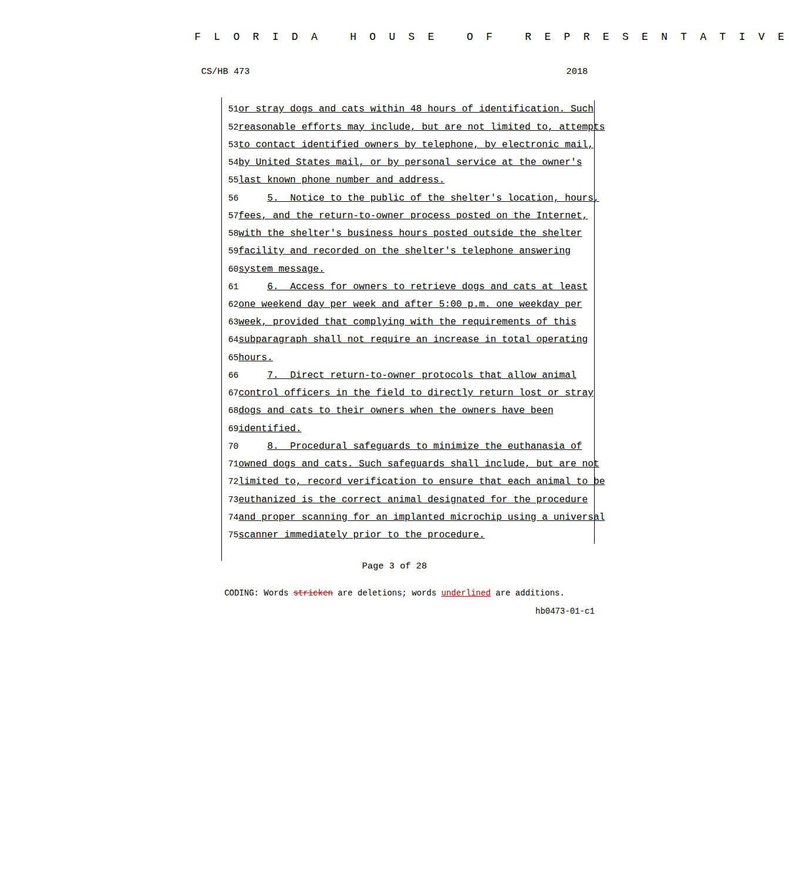F L O R I D A H O U S E O F R E P R E S E N T A T I V E S
CS/HB 473 2018
| 51 | or stray dogs and cats within 48 hours of identification. Such |
| 52 | reasonable efforts may include, but are not limited to, attempts |
| 53 | to contact identified owners by telephone, by electronic mail, |
| 54 | by United States mail, or by personal service at the owner's |
| 55 | last known phone number and address. |
| 56 | 5. Notice to the public of the shelter's location, hours, |
| 57 | fees, and the return-to-owner process posted on the Internet, |
| 58 | with the shelter's business hours posted outside the shelter |
| 59 | facility and recorded on the shelter's telephone answering |
| 60 | system message. |
| 61 | 6. Access for owners to retrieve dogs and cats at least |
| 62 | one weekend day per week and after 5:00 p.m. one weekday per |
| 63 | week, provided that complying with the requirements of this |
| 64 | subparagraph shall not require an increase in total operating |
| 65 | hours. |
| 66 | 7. Direct return-to-owner protocols that allow animal |
| 67 | control officers in the field to directly return lost or stray |
| 68 | dogs and cats to their owners when the owners have been |
| 69 | identified. |
| 70 | 8. Procedural safeguards to minimize the euthanasia of |
| 71 | owned dogs and cats. Such safeguards shall include, but are not |
| 72 | limited to, record verification to ensure that each animal to be |
| 73 | euthanized is the correct animal designated for the procedure |
| 74 | and proper scanning for an implanted microchip using a universal |
| 75 | scanner immediately prior to the procedure. |
Page 3 of 28
CODING: Words stricken are deletions; words underlined are additions.
hb0473-01-c1